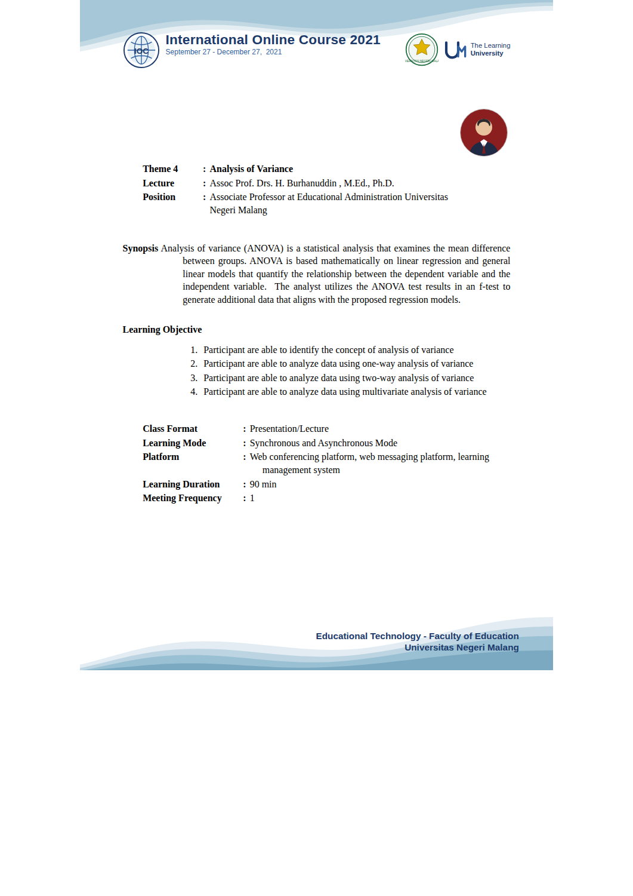IOC
International Online Course 2021
September 27 - December 27, 2021
UNIVERSITAS NEGERI MALANG
The Learning University
| Theme 4 | : | Analysis of Variance |
| Lecture | : | Assoc Prof. Drs. H. Burhanuddin , M.Ed., Ph.D. |
| Position | : | Associate Professor at Educational Administration Universitas Negeri Malang |
Synopsis Analysis of variance (ANOVA) is a statistical analysis that examines the mean difference between groups. ANOVA is based mathematically on linear regression and general linear models that quantify the relationship between the dependent variable and the independent variable. The analyst utilizes the ANOVA test results in an f-test to generate additional data that aligns with the proposed regression models.
Learning Objective
Participant are able to identify the concept of analysis of variance
Participant are able to analyze data using one-way analysis of variance
Participant are able to analyze data using two-way analysis of variance
Participant are able to analyze data using multivariate analysis of variance
| Class Format | : | Presentation/Lecture |
| Learning Mode | : | Synchronous and Asynchronous Mode |
| Platform | : | Web conferencing platform, web messaging platform, learning management system |
| Learning Duration | : | 90 min |
| Meeting Frequency | : | 1 |
Educational Technology - Faculty of Education
Universitas Negeri Malang